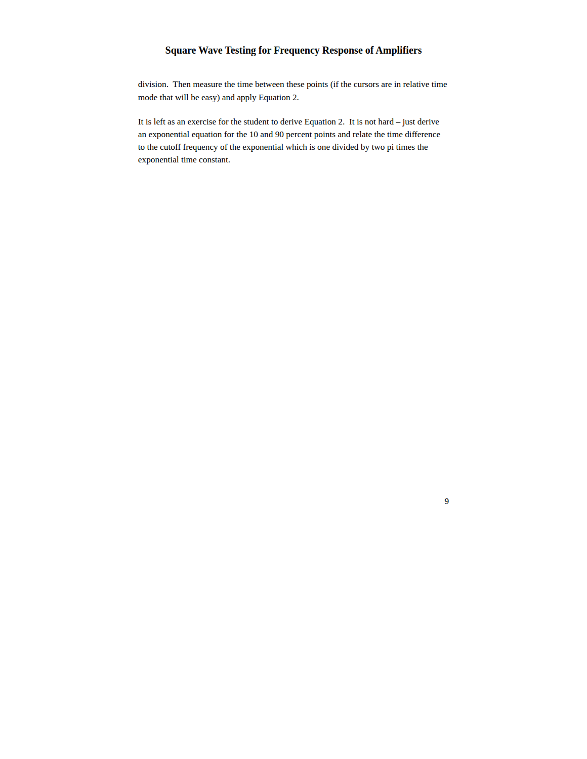Square Wave Testing for Frequency Response of Amplifiers
division. Then measure the time between these points (if the cursors are in relative time mode that will be easy) and apply Equation 2.
It is left as an exercise for the student to derive Equation 2. It is not hard – just derive an exponential equation for the 10 and 90 percent points and relate the time difference to the cutoff frequency of the exponential which is one divided by two pi times the exponential time constant.
9